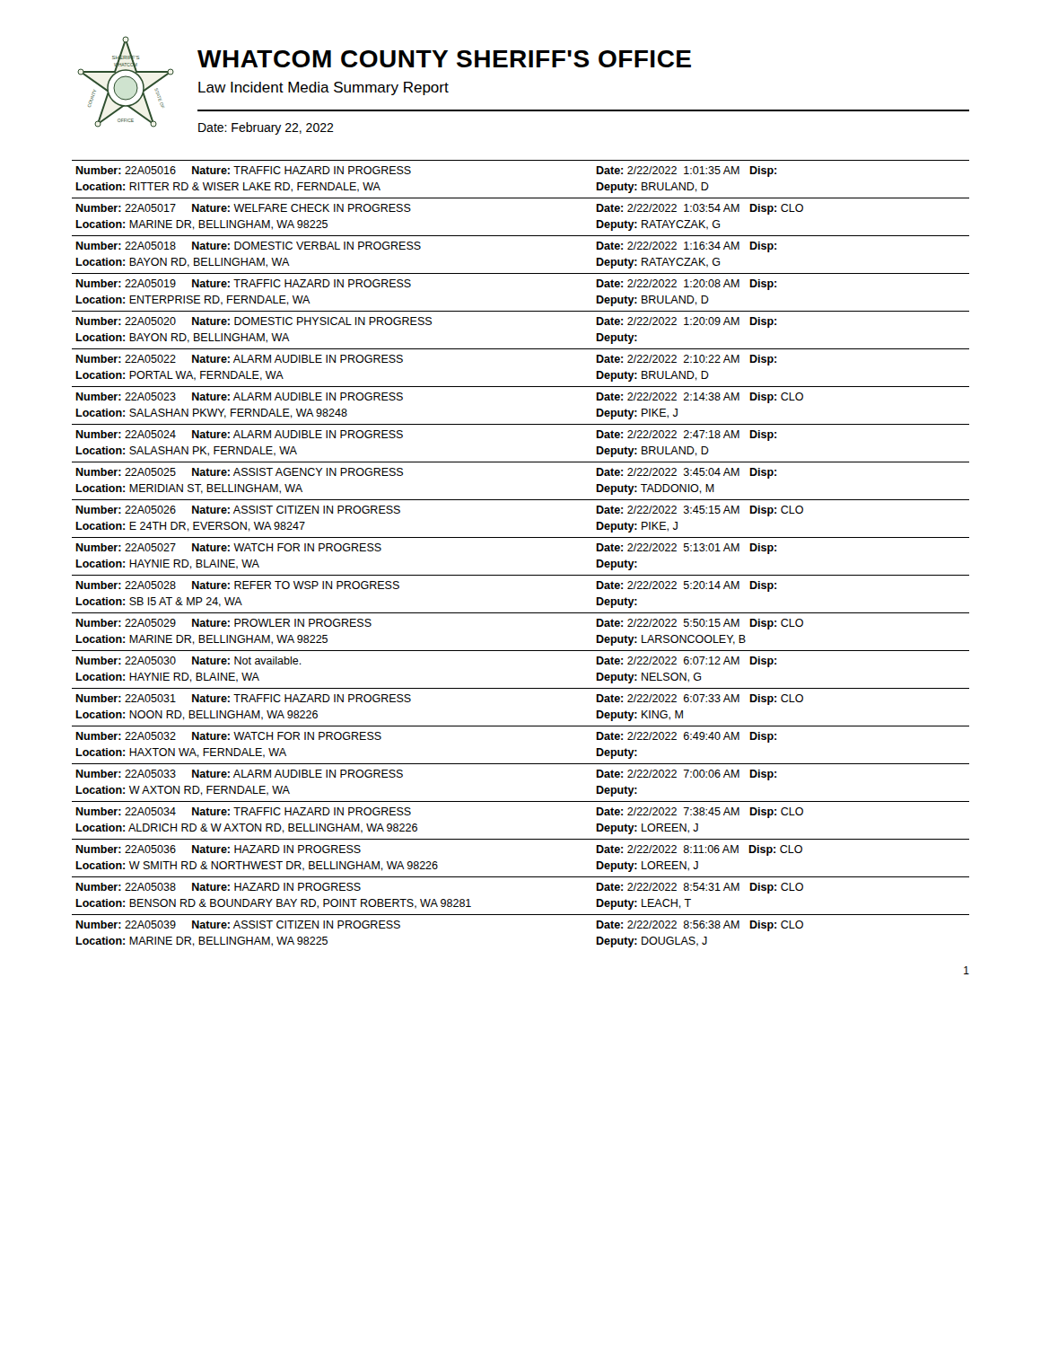SHERIFF'S WHATCOM OFFICE COUNTY STATE OF
WHATCOM COUNTY SHERIFF'S OFFICE
Law Incident Media Summary Report
Date: February 22, 2022
| Number: 22A05016 Nature: TRAFFIC HAZARD IN PROGRESS | Date: 2/22/2022 1:01:35 AM Disp: |
| Location: RITTER RD & WISER LAKE RD, FERNDALE, WA | Deputy: BRULAND, D |
| Number: 22A05017 Nature: WELFARE CHECK IN PROGRESS | Date: 2/22/2022 1:03:54 AM Disp: CLO |
| Location: MARINE DR, BELLINGHAM, WA 98225 | Deputy: RATAYCZAK, G |
| Number: 22A05018 Nature: DOMESTIC VERBAL IN PROGRESS | Date: 2/22/2022 1:16:34 AM Disp: |
| Location: BAYON RD, BELLINGHAM, WA | Deputy: RATAYCZAK, G |
| Number: 22A05019 Nature: TRAFFIC HAZARD IN PROGRESS | Date: 2/22/2022 1:20:08 AM Disp: |
| Location: ENTERPRISE RD, FERNDALE, WA | Deputy: BRULAND, D |
| Number: 22A05020 Nature: DOMESTIC PHYSICAL IN PROGRESS | Date: 2/22/2022 1:20:09 AM Disp: |
| Location: BAYON RD, BELLINGHAM, WA | Deputy: |
| Number: 22A05022 Nature: ALARM AUDIBLE IN PROGRESS | Date: 2/22/2022 2:10:22 AM Disp: |
| Location: PORTAL WA, FERNDALE, WA | Deputy: BRULAND, D |
| Number: 22A05023 Nature: ALARM AUDIBLE IN PROGRESS | Date: 2/22/2022 2:14:38 AM Disp: CLO |
| Location: SALASHAN PKWY, FERNDALE, WA 98248 | Deputy: PIKE, J |
| Number: 22A05024 Nature: ALARM AUDIBLE IN PROGRESS | Date: 2/22/2022 2:47:18 AM Disp: |
| Location: SALASHAN PK, FERNDALE, WA | Deputy: BRULAND, D |
| Number: 22A05025 Nature: ASSIST AGENCY IN PROGRESS | Date: 2/22/2022 3:45:04 AM Disp: |
| Location: MERIDIAN ST, BELLINGHAM, WA | Deputy: TADDONIO, M |
| Number: 22A05026 Nature: ASSIST CITIZEN IN PROGRESS | Date: 2/22/2022 3:45:15 AM Disp: CLO |
| Location: E 24TH DR, EVERSON, WA 98247 | Deputy: PIKE, J |
| Number: 22A05027 Nature: WATCH FOR IN PROGRESS | Date: 2/22/2022 5:13:01 AM Disp: |
| Location: HAYNIE RD, BLAINE, WA | Deputy: |
| Number: 22A05028 Nature: REFER TO WSP IN PROGRESS | Date: 2/22/2022 5:20:14 AM Disp: |
| Location: SB I5 AT & MP 24, WA | Deputy: |
| Number: 22A05029 Nature: PROWLER IN PROGRESS | Date: 2/22/2022 5:50:15 AM Disp: CLO |
| Location: MARINE DR, BELLINGHAM, WA 98225 | Deputy: LARSONCOOLEY, B |
| Number: 22A05030 Nature: Not available. | Date: 2/22/2022 6:07:12 AM Disp: |
| Location: HAYNIE RD, BLAINE, WA | Deputy: NELSON, G |
| Number: 22A05031 Nature: TRAFFIC HAZARD IN PROGRESS | Date: 2/22/2022 6:07:33 AM Disp: CLO |
| Location: NOON RD, BELLINGHAM, WA 98226 | Deputy: KING, M |
| Number: 22A05032 Nature: WATCH FOR IN PROGRESS | Date: 2/22/2022 6:49:40 AM Disp: |
| Location: HAXTON WA, FERNDALE, WA | Deputy: |
| Number: 22A05033 Nature: ALARM AUDIBLE IN PROGRESS | Date: 2/22/2022 7:00:06 AM Disp: |
| Location: W AXTON RD, FERNDALE, WA | Deputy: |
| Number: 22A05034 Nature: TRAFFIC HAZARD IN PROGRESS | Date: 2/22/2022 7:38:45 AM Disp: CLO |
| Location: ALDRICH RD & W AXTON RD, BELLINGHAM, WA 98226 | Deputy: LOREEN, J |
| Number: 22A05036 Nature: HAZARD IN PROGRESS | Date: 2/22/2022 8:11:06 AM Disp: CLO |
| Location: W SMITH RD & NORTHWEST DR, BELLINGHAM, WA 98226 | Deputy: LOREEN, J |
| Number: 22A05038 Nature: HAZARD IN PROGRESS | Date: 2/22/2022 8:54:31 AM Disp: CLO |
| Location: BENSON RD & BOUNDARY BAY RD, POINT ROBERTS, WA 98281 | Deputy: LEACH, T |
| Number: 22A05039 Nature: ASSIST CITIZEN IN PROGRESS | Date: 2/22/2022 8:56:38 AM Disp: CLO |
| Location: MARINE DR, BELLINGHAM, WA 98225 | Deputy: DOUGLAS, J |
1